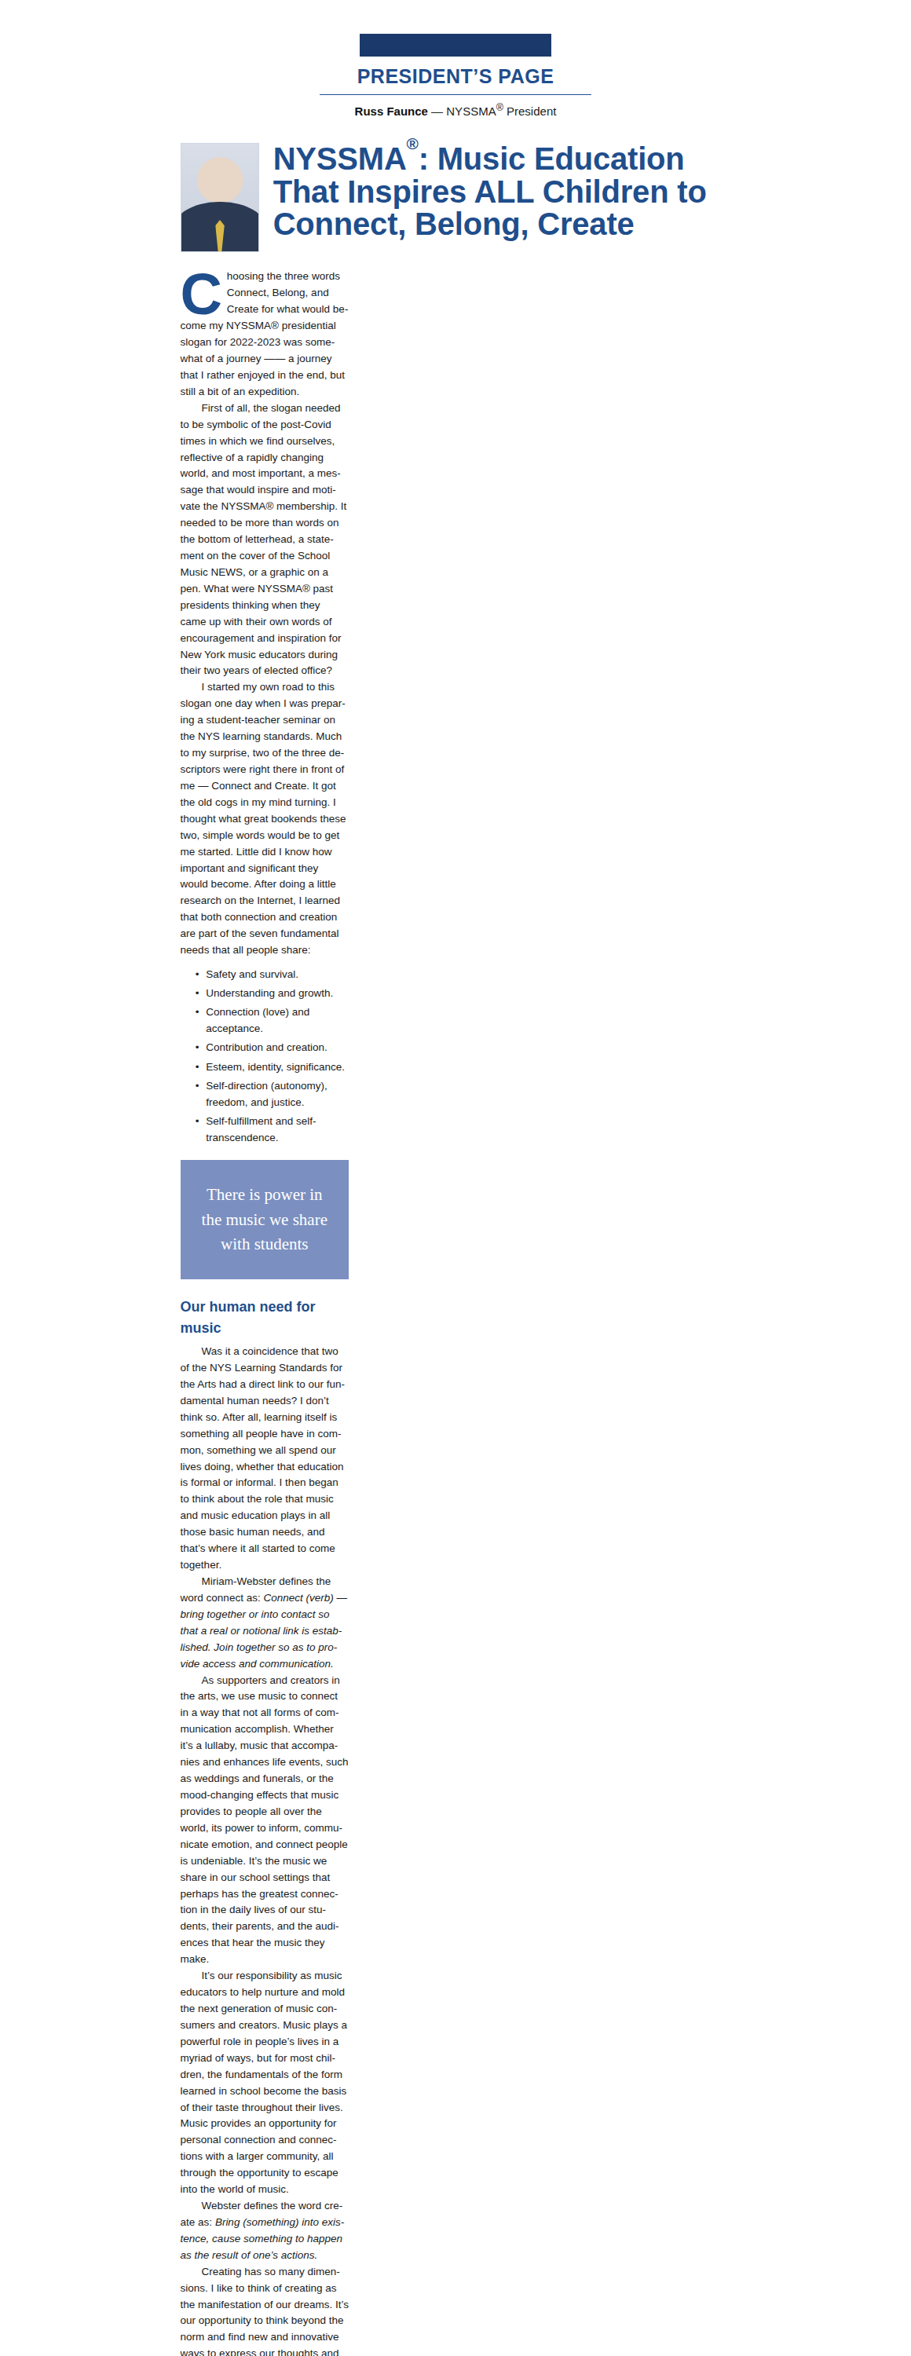PRESIDENT’S PAGE
Russ Faunce — NYSSMA® President
NYSSMA®: Music Education That Inspires ALL Children to Connect, Belong, Create
Choosing the three words Connect, Belong, and Create for what would become my NYSSMA® presidential slogan for 2022-2023 was somewhat of a journey —— a journey that I rather enjoyed in the end, but still a bit of an expedition.
First of all, the slogan needed to be symbolic of the post-Covid times in which we find ourselves, reflective of a rapidly changing world, and most important, a message that would inspire and motivate the NYSSMA® membership. It needed to be more than words on the bottom of letterhead, a statement on the cover of the School Music NEWS, or a graphic on a pen. What were NYSSMA® past presidents thinking when they came up with their own words of encouragement and inspiration for New York music educators during their two years of elected office?
I started my own road to this slogan one day when I was preparing a student-teacher seminar on the NYS learning standards. Much to my surprise, two of the three descriptors were right there in front of me — Connect and Create. It got the old cogs in my mind turning. I thought what great bookends these two, simple words would be to get me started. Little did I know how important and significant they would become. After doing a little research on the Internet, I learned that both connection and creation are part of the seven fundamental needs that all people share:
Safety and survival.
Understanding and growth.
Connection (love) and acceptance.
Contribution and creation.
Esteem, identity, significance.
Self-direction (autonomy), freedom, and justice.
Self-fulfillment and self-transcendence.
There is power in the music we share with students
Our human need for music
Was it a coincidence that two of the NYS Learning Standards for the Arts had a direct link to our fundamental human needs? I don’t think so. After all, learning itself is something all people have in common, something we all spend our lives doing, whether that education is formal or informal. I then began to think about the role that music and music education plays in all those basic human needs, and that’s where it all started to come together.
Miriam-Webster defines the word connect as: Connect (verb) — bring together or into contact so that a real or notional link is established. Join together so as to provide access and communication.
As supporters and creators in the arts, we use music to connect in a way that not all forms of communication accomplish. Whether it’s a lullaby, music that accompanies and enhances life events, such as weddings and funerals, or the mood-changing effects that music provides to people all over the world, its power to inform, communicate emotion, and connect people is undeniable. It’s the music we share in our school settings that perhaps has the greatest connection in the daily lives of our students, their parents, and the audiences that hear the music they make.
It’s our responsibility as music educators to help nurture and mold the next generation of music consumers and creators. Music plays a powerful role in people’s lives in a myriad of ways, but for most children, the fundamentals of the form learned in school become the basis of their taste throughout their lives. Music provides an opportunity for personal connection and connections with a larger community, all through the opportunity to escape into the world of music.
Webster defines the word create as: Bring (something) into existence, cause something to happen as the result of one’s actions.
Creating has so many dimensions. I like to think of creating as the manifestation of our dreams. It’s our opportunity to think beyond the norm and find new and innovative ways to express our thoughts and feelings. The bigger question in all of this is: which comes first, connecting or
6
School Music News